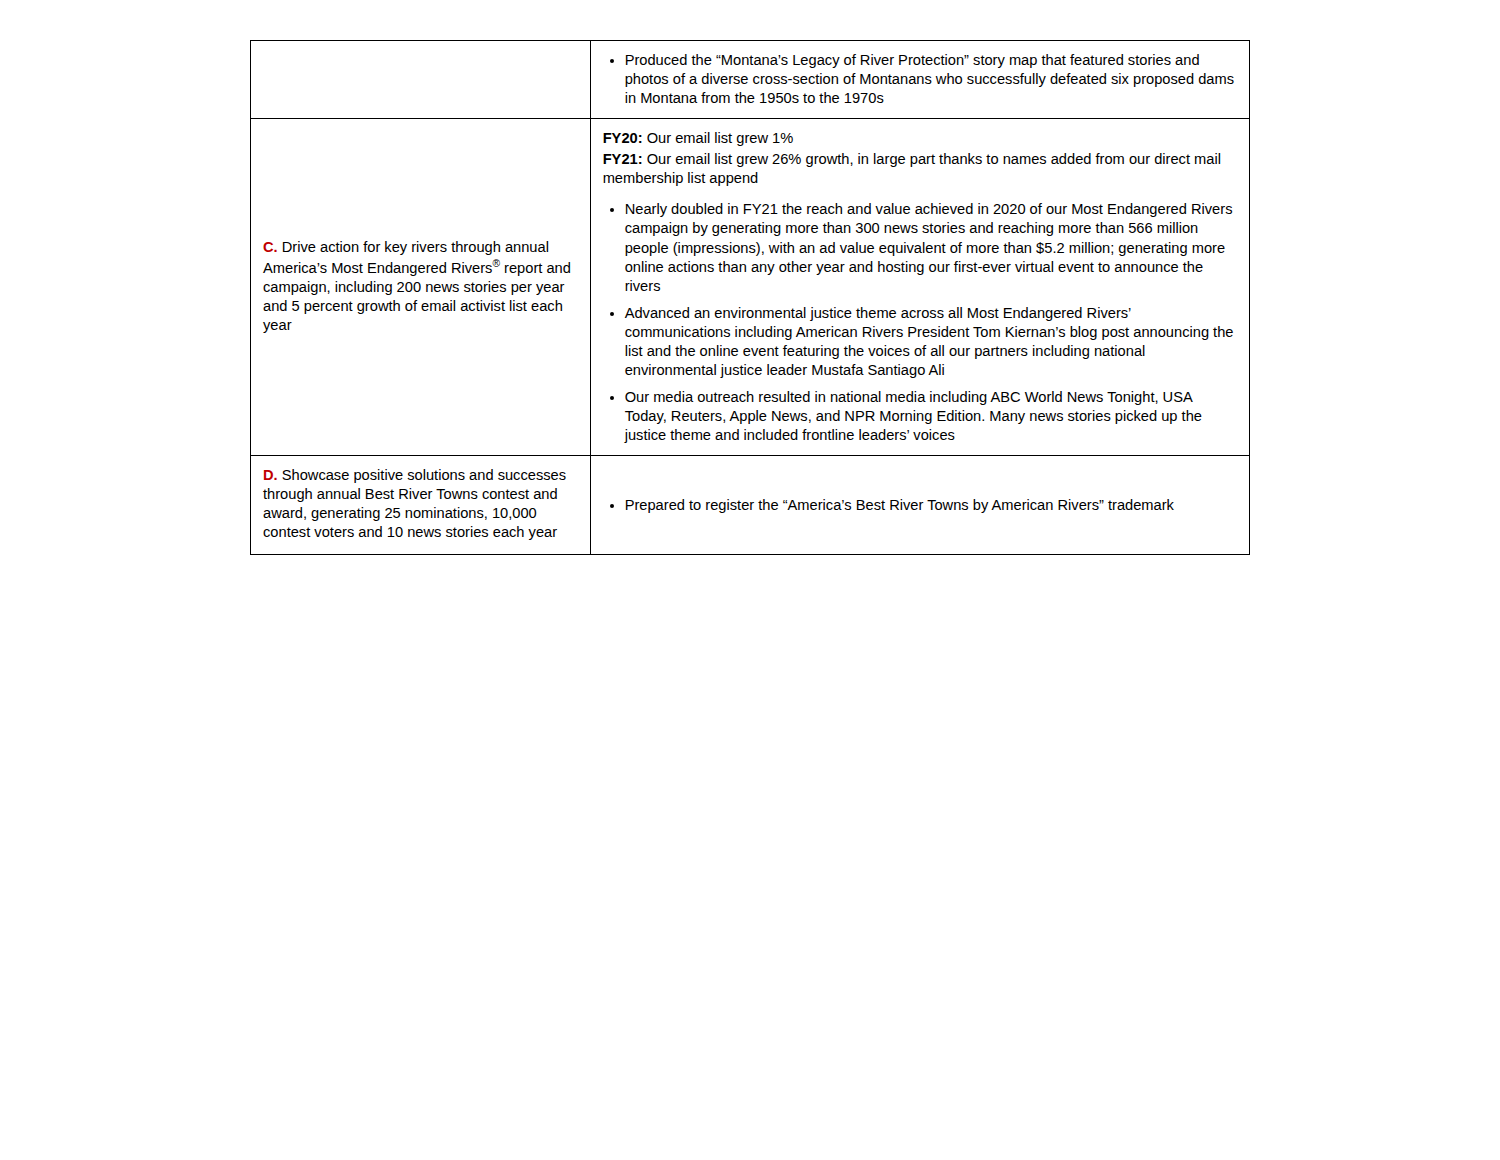| | Produced the “Montana’s Legacy of River Protection” story map that featured stories and photos of a diverse cross-section of Montanans who successfully defeated six proposed dams in Montana from the 1950s to the 1970s |
| C. Drive action for key rivers through annual America’s Most Endangered Rivers ® report and campaign, including 200 news stories per year and 5 percent growth of email activist list each year | FY20: Our email list grew 1% FY21: Our email list grew 26% growth, in large part thanks to names added from our direct mail membership list append Nearly doubled in FY21 the reach and value achieved in 2020 of our Most Endangered Rivers campaign by generating more than 300 news stories and reaching more than 566 million people (impressions), with an ad value equivalent of more than $5.2 million; generating more online actions than any other year and hosting our first-ever virtual event to announce the rivers Advanced an environmental justice theme across all Most Endangered Rivers’ communications including American Rivers President Tom Kiernan’s blog post announcing the list and the online event featuring the voices of all our partners including national environmental justice leader Mustafa Santiago Ali Our media outreach resulted in national media including ABC World News Tonight, USA Today, Reuters, Apple News, and NPR Morning Edition. Many news stories picked up the justice theme and included frontline leaders’ voices |
| D. Showcase positive solutions and successes through annual Best River Towns contest and award, generating 25 nominations, 10,000 contest voters and 10 news stories each year | Prepared to register the “America’s Best River Towns by American Rivers” trademark |